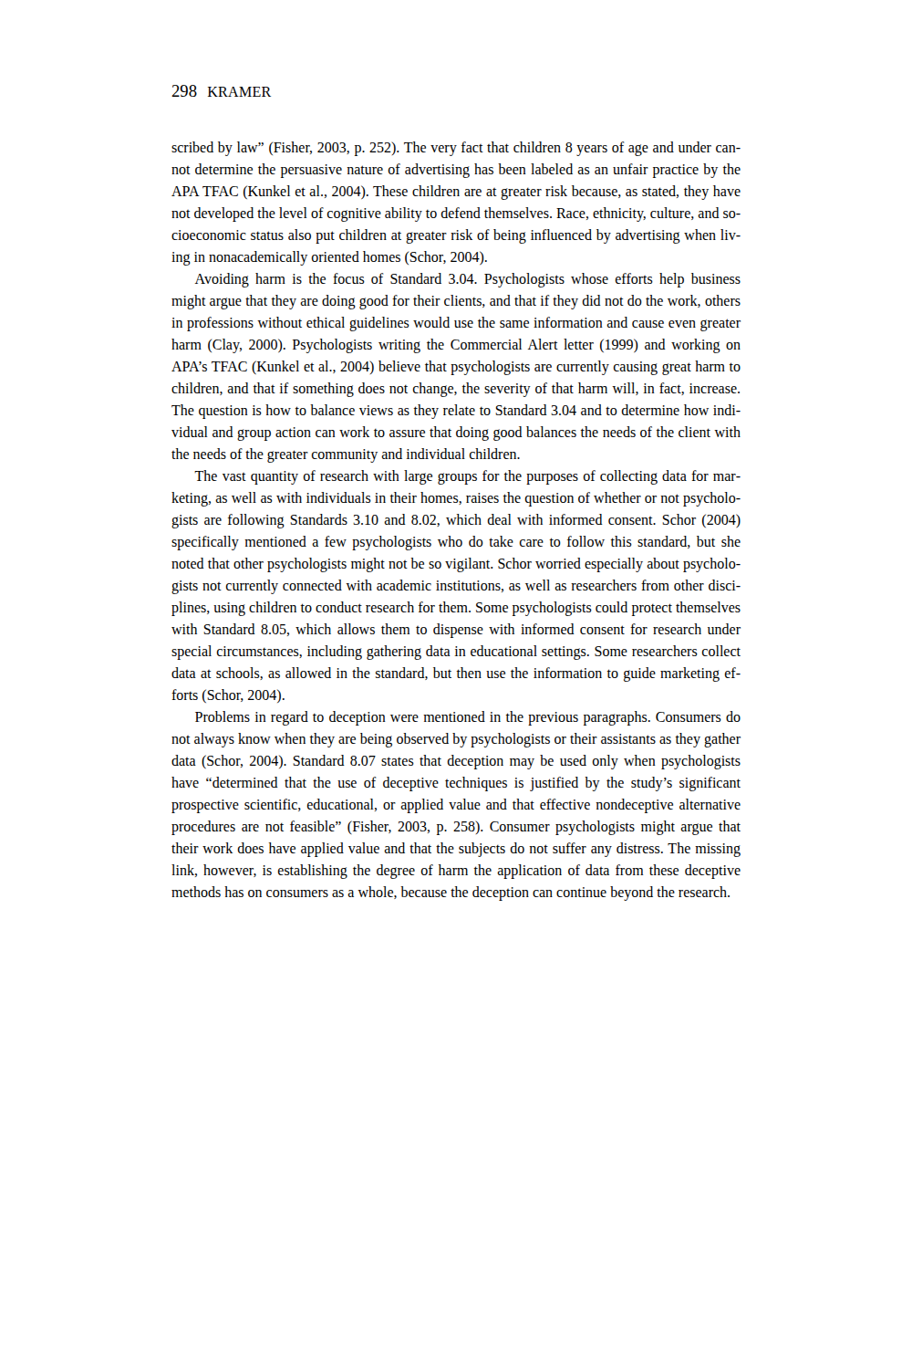298 KRAMER
scribed by law” (Fisher, 2003, p. 252). The very fact that children 8 years of age and under cannot determine the persuasive nature of advertising has been labeled as an unfair practice by the APA TFAC (Kunkel et al., 2004). These children are at greater risk because, as stated, they have not developed the level of cognitive ability to defend themselves. Race, ethnicity, culture, and socioeconomic status also put children at greater risk of being influenced by advertising when living in nonacademically oriented homes (Schor, 2004).
Avoiding harm is the focus of Standard 3.04. Psychologists whose efforts help business might argue that they are doing good for their clients, and that if they did not do the work, others in professions without ethical guidelines would use the same information and cause even greater harm (Clay, 2000). Psychologists writing the Commercial Alert letter (1999) and working on APA’s TFAC (Kunkel et al., 2004) believe that psychologists are currently causing great harm to children, and that if something does not change, the severity of that harm will, in fact, increase. The question is how to balance views as they relate to Standard 3.04 and to determine how individual and group action can work to assure that doing good balances the needs of the client with the needs of the greater community and individual children.
The vast quantity of research with large groups for the purposes of collecting data for marketing, as well as with individuals in their homes, raises the question of whether or not psychologists are following Standards 3.10 and 8.02, which deal with informed consent. Schor (2004) specifically mentioned a few psychologists who do take care to follow this standard, but she noted that other psychologists might not be so vigilant. Schor worried especially about psychologists not currently connected with academic institutions, as well as researchers from other disciplines, using children to conduct research for them. Some psychologists could protect themselves with Standard 8.05, which allows them to dispense with informed consent for research under special circumstances, including gathering data in educational settings. Some researchers collect data at schools, as allowed in the standard, but then use the information to guide marketing efforts (Schor, 2004).
Problems in regard to deception were mentioned in the previous paragraphs. Consumers do not always know when they are being observed by psychologists or their assistants as they gather data (Schor, 2004). Standard 8.07 states that deception may be used only when psychologists have “determined that the use of deceptive techniques is justified by the study’s significant prospective scientific, educational, or applied value and that effective nondeceptive alternative procedures are not feasible” (Fisher, 2003, p. 258). Consumer psychologists might argue that their work does have applied value and that the subjects do not suffer any distress. The missing link, however, is establishing the degree of harm the application of data from these deceptive methods has on consumers as a whole, because the deception can continue beyond the research.